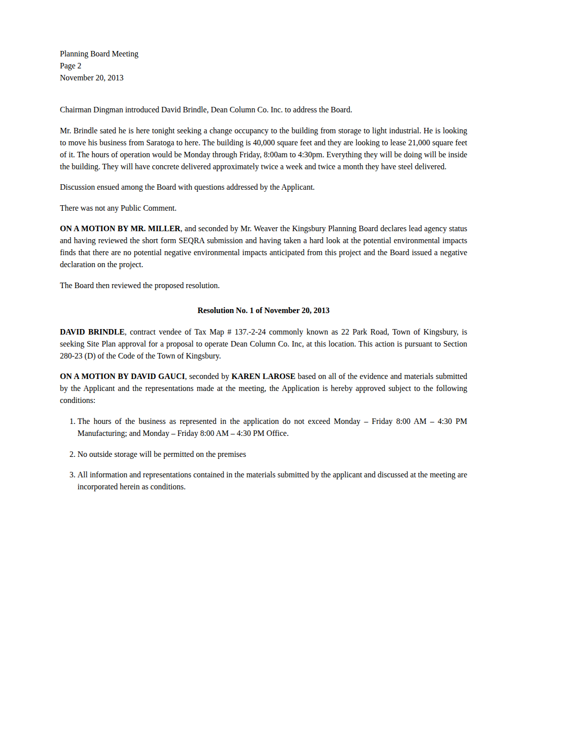Planning Board Meeting
Page 2
November 20, 2013
Chairman Dingman introduced David Brindle, Dean Column Co. Inc. to address the Board.
Mr. Brindle sated he is here tonight seeking a change occupancy to the building from storage to light industrial. He is looking to move his business from Saratoga to here. The building is 40,000 square feet and they are looking to lease 21,000 square feet of it. The hours of operation would be Monday through Friday, 8:00am to 4:30pm. Everything they will be doing will be inside the building. They will have concrete delivered approximately twice a week and twice a month they have steel delivered.
Discussion ensued among the Board with questions addressed by the Applicant.
There was not any Public Comment.
ON A MOTION BY MR. MILLER, and seconded by Mr. Weaver the Kingsbury Planning Board declares lead agency status and having reviewed the short form SEQRA submission and having taken a hard look at the potential environmental impacts finds that there are no potential negative environmental impacts anticipated from this project and the Board issued a negative declaration on the project.
The Board then reviewed the proposed resolution.
Resolution No. 1 of November 20, 2013
DAVID BRINDLE, contract vendee of Tax Map # 137.-2-24 commonly known as 22 Park Road, Town of Kingsbury, is seeking Site Plan approval for a proposal to operate Dean Column Co. Inc, at this location. This action is pursuant to Section 280-23 (D) of the Code of the Town of Kingsbury.
ON A MOTION BY DAVID GAUCI, seconded by KAREN LAROSE based on all of the evidence and materials submitted by the Applicant and the representations made at the meeting, the Application is hereby approved subject to the following conditions:
The hours of the business as represented in the application do not exceed Monday – Friday 8:00 AM – 4:30 PM Manufacturing; and Monday – Friday 8:00 AM – 4:30 PM Office.
No outside storage will be permitted on the premises
All information and representations contained in the materials submitted by the applicant and discussed at the meeting are incorporated herein as conditions.